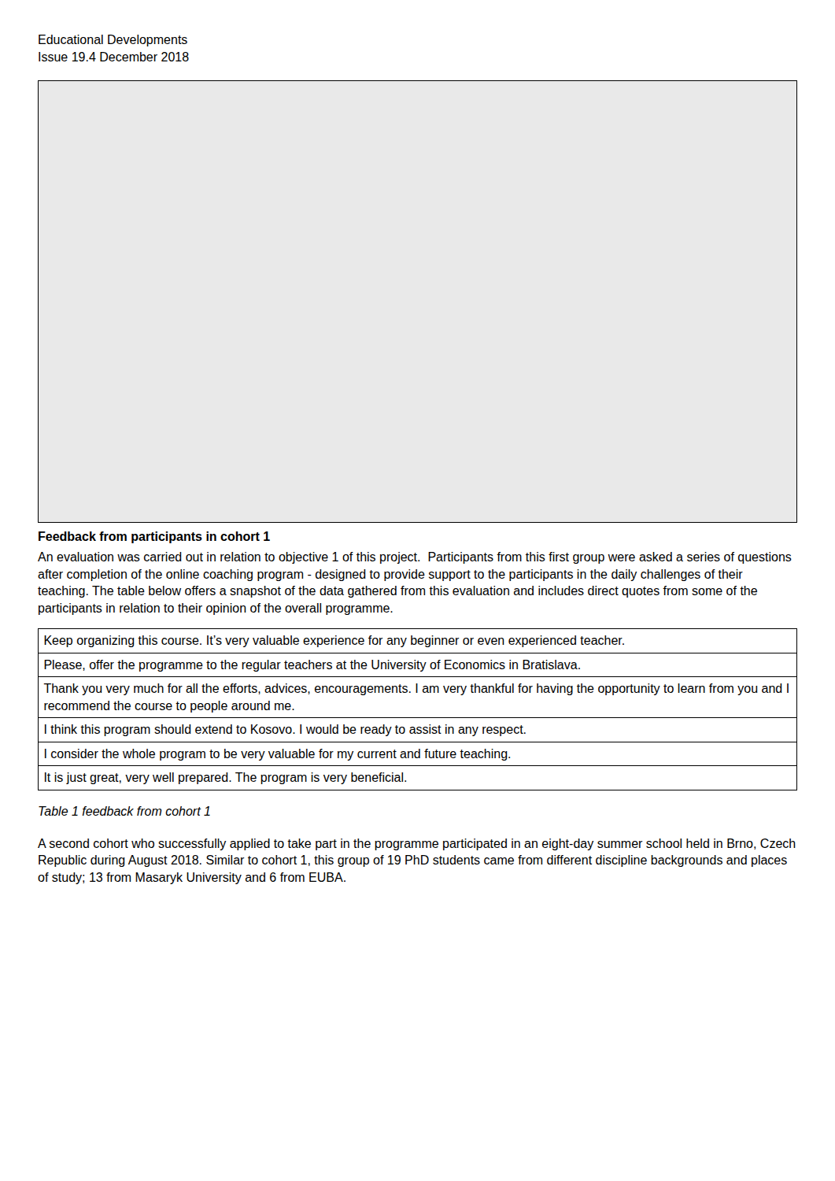Educational Developments
Issue 19.4 December 2018
Feedback from participants in cohort 1
An evaluation was carried out in relation to objective 1 of this project. Participants from this first group were asked a series of questions after completion of the online coaching program - designed to provide support to the participants in the daily challenges of their teaching. The table below offers a snapshot of the data gathered from this evaluation and includes direct quotes from some of the participants in relation to their opinion of the overall programme.
| Keep organizing this course. It’s very valuable experience for any beginner or even experienced teacher. |
| Please, offer the programme to the regular teachers at the University of Economics in Bratislava. |
| Thank you very much for all the efforts, advices, encouragements. I am very thankful for having the opportunity to learn from you and I recommend the course to people around me. |
| I think this program should extend to Kosovo. I would be ready to assist in any respect. |
| I consider the whole program to be very valuable for my current and future teaching. |
| It is just great, very well prepared. The program is very beneficial. |
Table 1 feedback from cohort 1
A second cohort who successfully applied to take part in the programme participated in an eight-day summer school held in Brno, Czech Republic during August 2018. Similar to cohort 1, this group of 19 PhD students came from different discipline backgrounds and places of study; 13 from Masaryk University and 6 from EUBA.